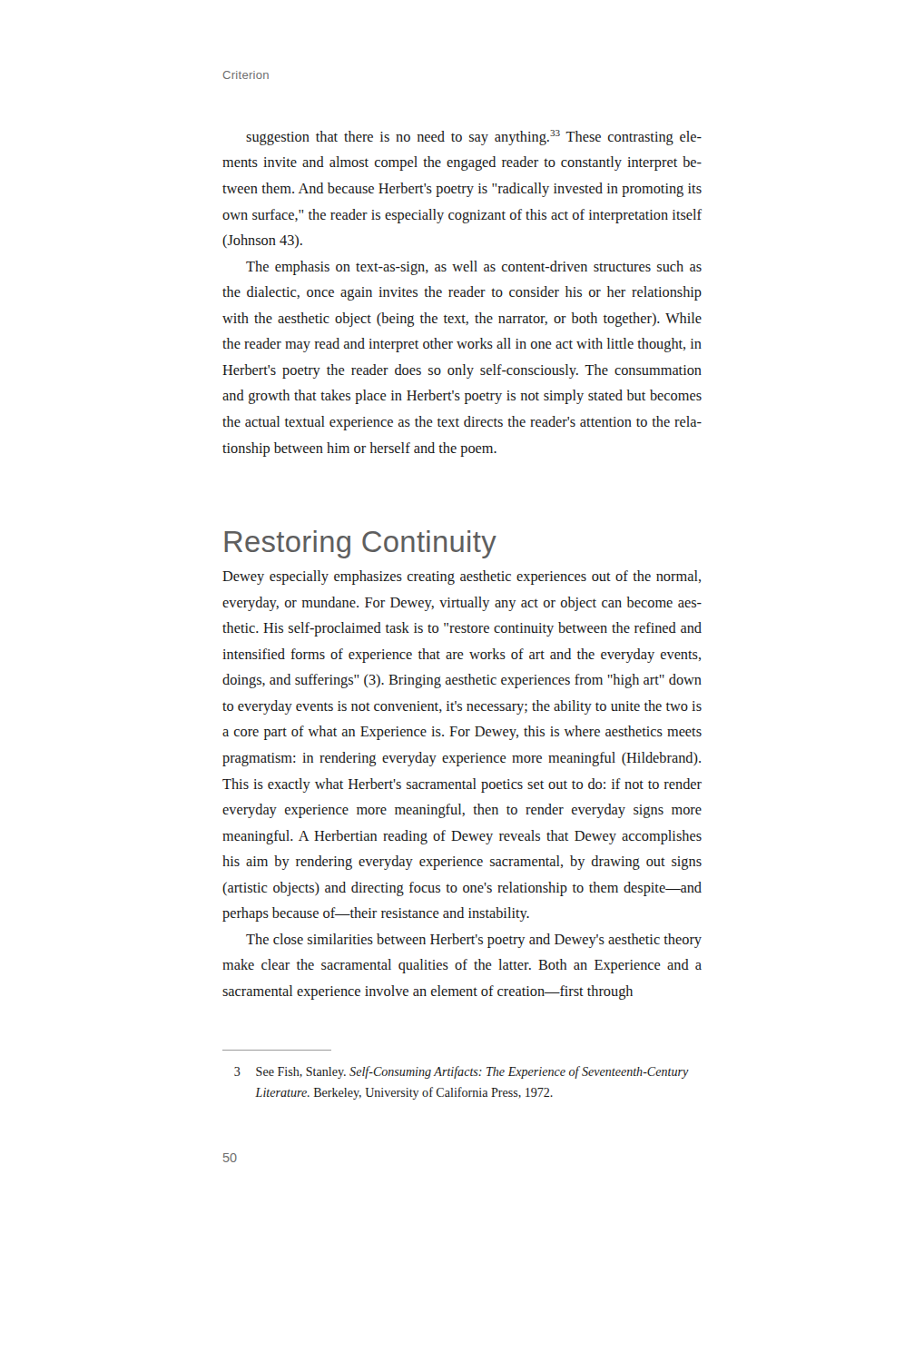Criterion
suggestion that there is no need to say anything.33 These contrasting elements invite and almost compel the engaged reader to constantly interpret between them. And because Herbert's poetry is "radically invested in promoting its own surface," the reader is especially cognizant of this act of interpretation itself (Johnson 43).
The emphasis on text-as-sign, as well as content-driven structures such as the dialectic, once again invites the reader to consider his or her relationship with the aesthetic object (being the text, the narrator, or both together). While the reader may read and interpret other works all in one act with little thought, in Herbert's poetry the reader does so only self-consciously. The consummation and growth that takes place in Herbert's poetry is not simply stated but becomes the actual textual experience as the text directs the reader's attention to the relationship between him or herself and the poem.
Restoring Continuity
Dewey especially emphasizes creating aesthetic experiences out of the normal, everyday, or mundane. For Dewey, virtually any act or object can become aesthetic. His self-proclaimed task is to "restore continuity between the refined and intensified forms of experience that are works of art and the everyday events, doings, and sufferings" (3). Bringing aesthetic experiences from "high art" down to everyday events is not convenient, it's necessary; the ability to unite the two is a core part of what an Experience is. For Dewey, this is where aesthetics meets pragmatism: in rendering everyday experience more meaningful (Hildebrand). This is exactly what Herbert's sacramental poetics set out to do: if not to render everyday experience more meaningful, then to render everyday signs more meaningful. A Herbertian reading of Dewey reveals that Dewey accomplishes his aim by rendering everyday experience sacramental, by drawing out signs (artistic objects) and directing focus to one's relationship to them despite—and perhaps because of—their resistance and instability.
The close similarities between Herbert's poetry and Dewey's aesthetic theory make clear the sacramental qualities of the latter. Both an Experience and a sacramental experience involve an element of creation—first through
3 See Fish, Stanley. Self-Consuming Artifacts: The Experience of Seventeenth-Century Literature. Berkeley, University of California Press, 1972.
50